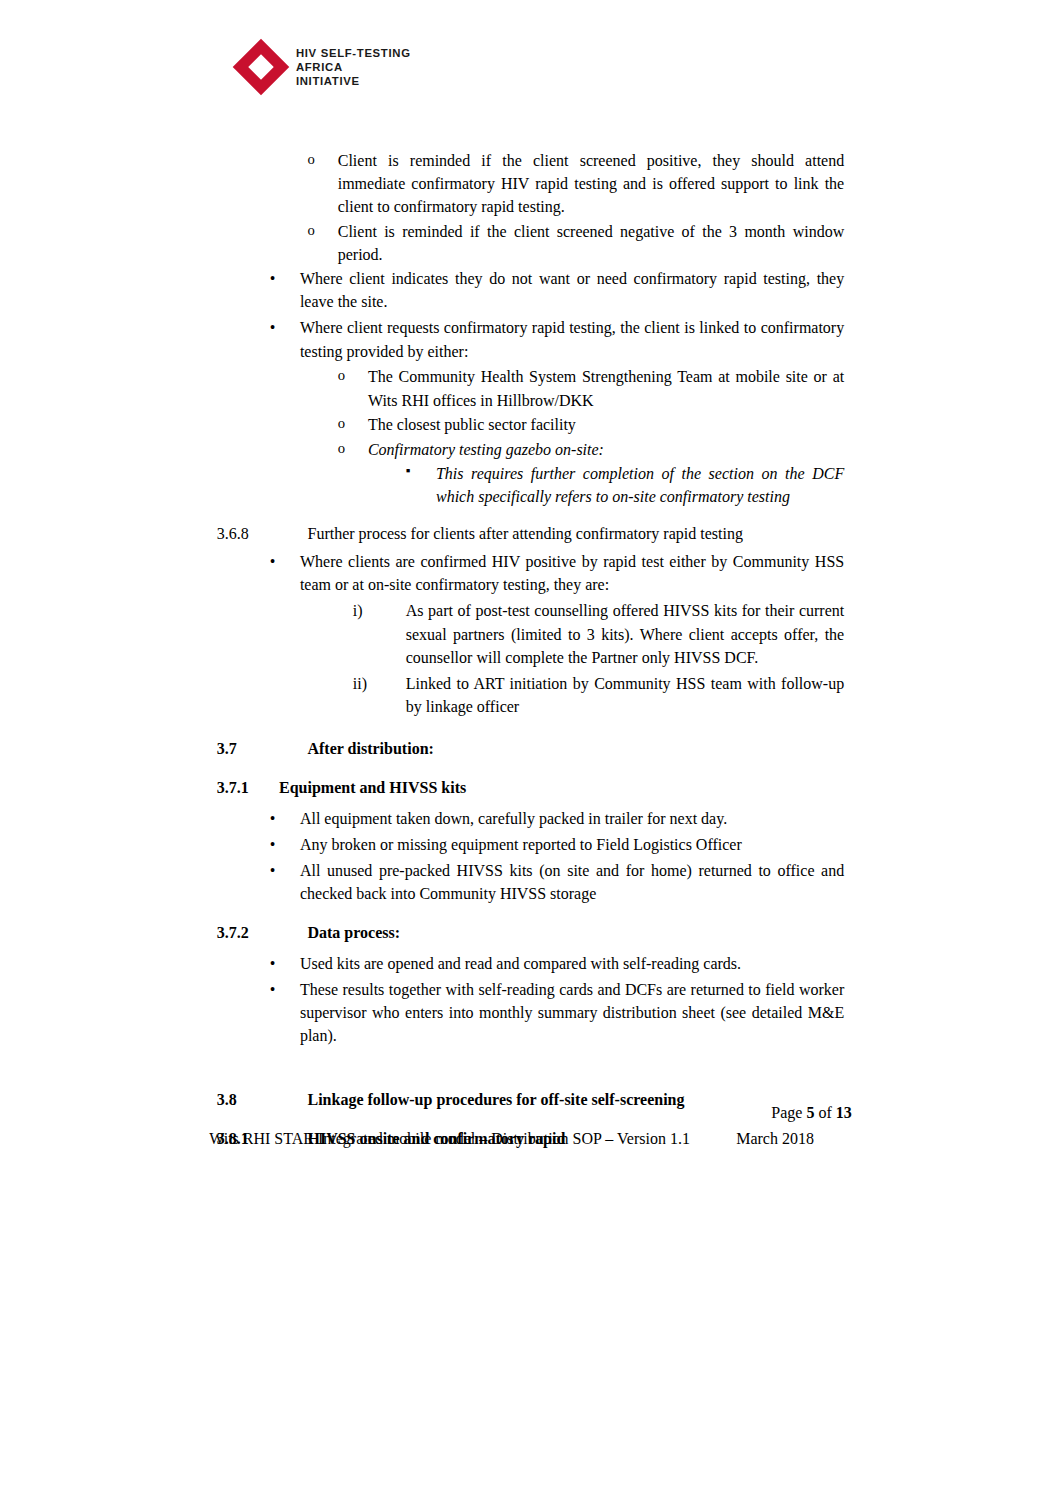HIV Self-Testing Africa Initiative
Client is reminded if the client screened positive, they should attend immediate confirmatory HIV rapid testing and is offered support to link the client to confirmatory rapid testing.
Client is reminded if the client screened negative of the 3 month window period.
Where client indicates they do not want or need confirmatory rapid testing, they leave the site.
Where client requests confirmatory rapid testing, the client is linked to confirmatory testing provided by either:
The Community Health System Strengthening Team at mobile site or at Wits RHI offices in Hillbrow/DKK
The closest public sector facility
Confirmatory testing gazebo on-site:
This requires further completion of the section on the DCF which specifically refers to on-site confirmatory testing
3.6.8
Further process for clients after attending confirmatory rapid testing
Where clients are confirmed HIV positive by rapid test either by Community HSS team or at on-site confirmatory testing, they are:
As part of post-test counselling offered HIVSS kits for their current sexual partners (limited to 3 kits). Where client accepts offer, the counsellor will complete the Partner only HIVSS DCF.
Linked to ART initiation by Community HSS team with follow-up by linkage officer
3.7 After distribution:
3.7.1 Equipment and HIVSS kits
All equipment taken down, carefully packed in trailer for next day.
Any broken or missing equipment reported to Field Logistics Officer
All unused pre-packed HIVSS kits (on site and for home) returned to office and checked back into Community HIVSS storage
3.7.2 Data process:
Used kits are opened and read and compared with self-reading cards.
These results together with self-reading cards and DCFs are returned to field worker supervisor who enters into monthly summary distribution sheet (see detailed M&E plan).
3.8 Linkage follow-up procedures for off-site self-screening
3.8.1 HIVSS onsite and confirmatory rapid
Page 5 of 13
Wits RHI STAR Integrated mobile model – Distribution SOP – Version 1.1
March 2018